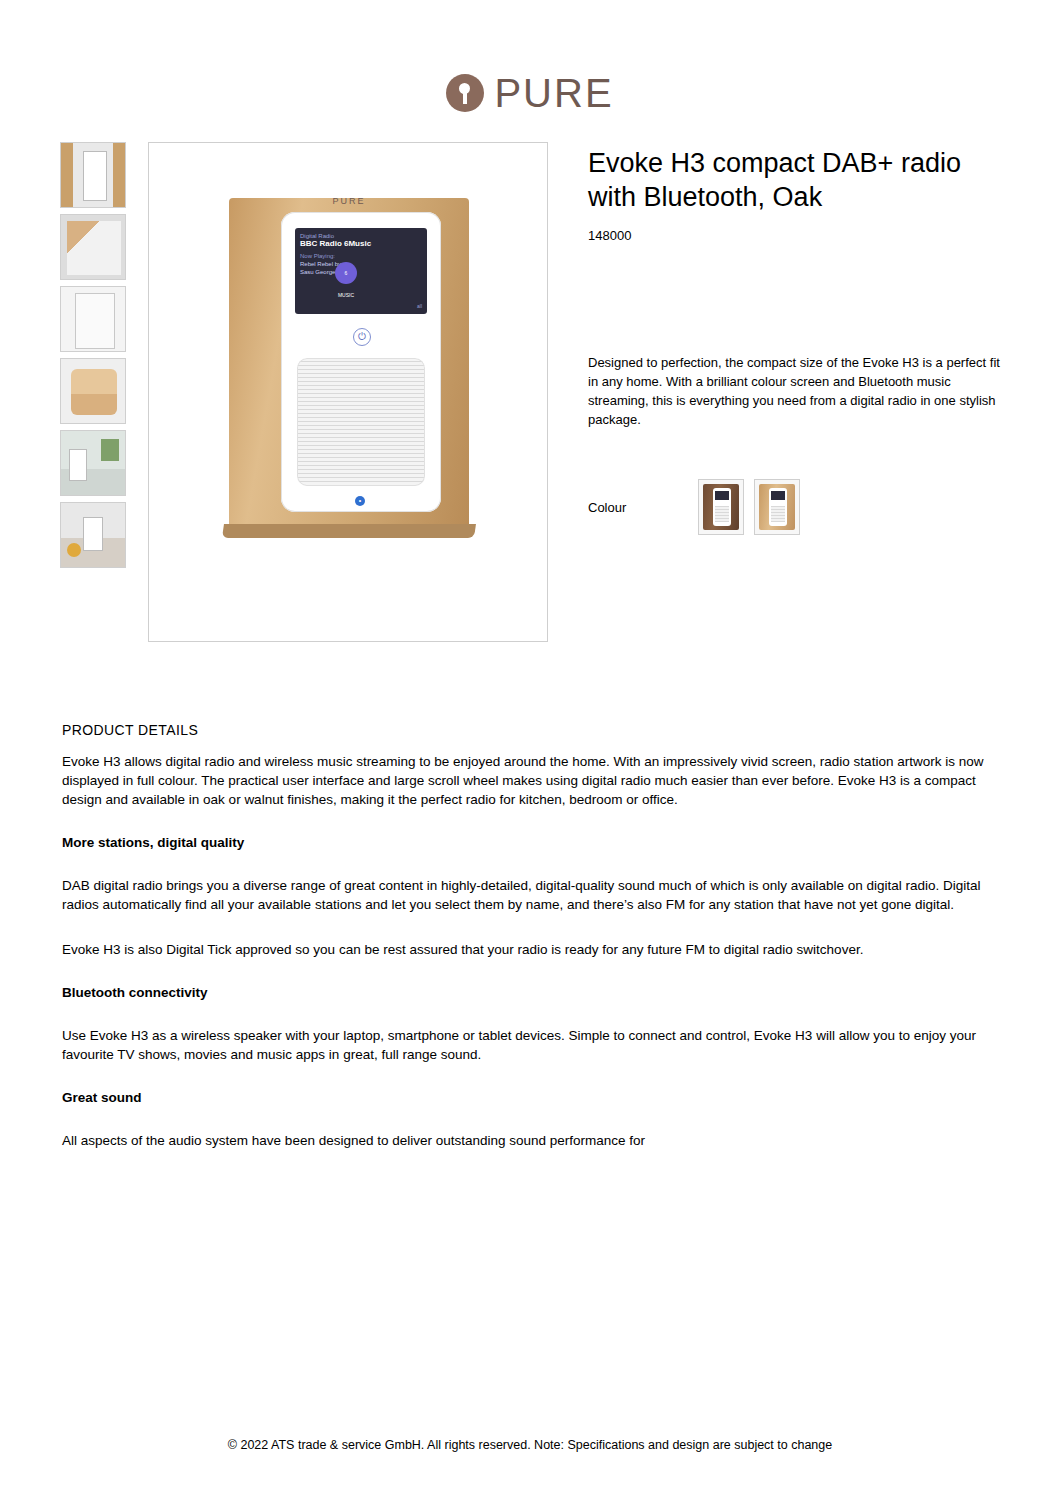PURE
PURE
Digital Radio
BBC Radio 6Music
Now Playing:
Rebel Rebel by
Sasu George
6
MUSIC
all
⏻
•
Evoke H3 compact DAB+ radio with Bluetooth, Oak
148000
Designed to perfection, the compact size of the Evoke H3 is a perfect fit in any home. With a brilliant colour screen and Bluetooth music streaming, this is everything you need from a digital radio in one stylish package.
Colour
PRODUCT DETAILS
Evoke H3 allows digital radio and wireless music streaming to be enjoyed around the home. With an impressively vivid screen, radio station artwork is now displayed in full colour. The practical user interface and large scroll wheel makes using digital radio much easier than ever before. Evoke H3 is a compact design and available in oak or walnut finishes, making it the perfect radio for kitchen, bedroom or office.
More stations, digital quality
DAB digital radio brings you a diverse range of great content in highly-detailed, digital-quality sound much of which is only available on digital radio. Digital radios automatically find all your available stations and let you select them by name, and there’s also FM for any station that have not yet gone digital.
Evoke H3 is also Digital Tick approved so you can be rest assured that your radio is ready for any future FM to digital radio switchover.
Bluetooth connectivity
Use Evoke H3 as a wireless speaker with your laptop, smartphone or tablet devices. Simple to connect and control, Evoke H3 will allow you to enjoy your favourite TV shows, movies and music apps in great, full range sound.
Great sound
All aspects of the audio system have been designed to deliver outstanding sound performance for
© 2022 ATS trade & service GmbH. All rights reserved. Note: Specifications and design are subject to change